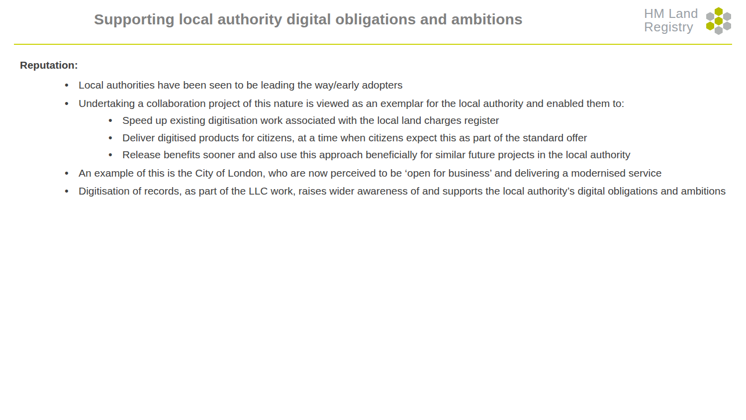Supporting local authority digital obligations and ambitions
HM Land Registry
Reputation:
Local authorities have been seen to be leading the way/early adopters
Undertaking a collaboration project of this nature is viewed as an exemplar for the local authority and enabled them to:
Speed up existing digitisation work associated with the local land charges register
Deliver digitised products for citizens, at a time when citizens expect this as part of the standard offer
Release benefits sooner and also use this approach beneficially for similar future projects in the local authority
An example of this is the City of London, who are now perceived to be ‘open for business’ and delivering a modernised service
Digitisation of records, as part of the LLC work, raises wider awareness of and supports the local authority’s digital obligations and ambitions